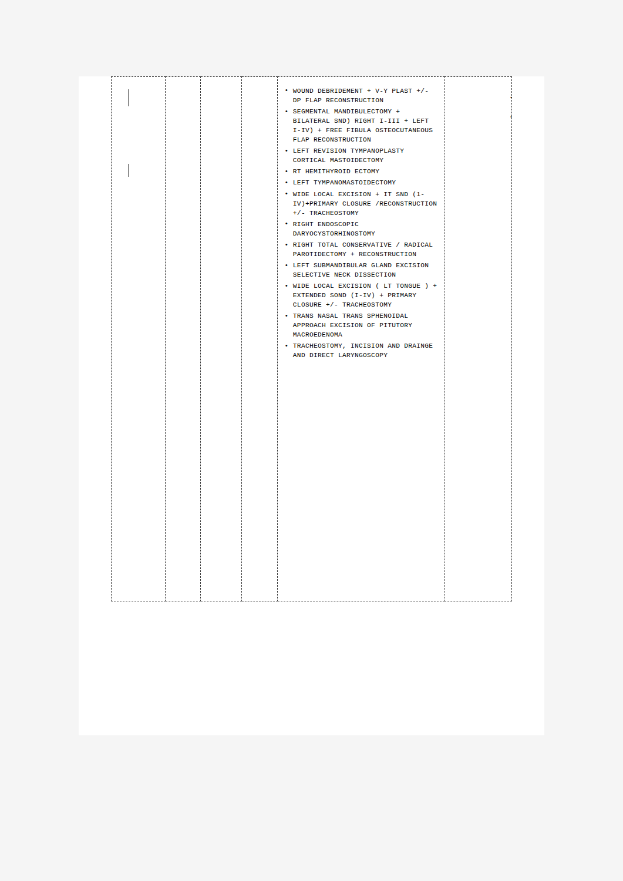.
.
| | | | | WOUND DEBRIDEMENT + V-Y PLAST +/- DP FLAP RECONSTRUCTION SEGMENTAL MANDIBULECTOMY + BILATERAL SND) RIGHT I-III + LEFT I-IV) + FREE FIBULA OSTEOCUTANEOUS FLAP RECONSTRUCTION LEFT REVISION TYMPANOPLASTY CORTICAL MASTOIDECTOMY RT HEMITHYROID ECTOMY LEFT TYMPANOMASTOIDECTOMY WIDE LOCAL EXCISION + IT SND (1-IV)+PRIMARY CLOSURE /RECONSTRUCTION +/- TRACHEOSTOMY RIGHT ENDOSCOPIC DARYOCYSTORHINOSTOMY RIGHT TOTAL CONSERVATIVE / RADICAL PAROTIDECTOMY + RECONSTRUCTION LEFT SUBMANDIBULAR GLAND EXCISION SELECTIVE NECK DISSECTION WIDE LOCAL EXCISION ( LT TONGUE ) + EXTENDED SOND (I-IV) + PRIMARY CLOSURE +/- TRACHEOSTOMY TRANS NASAL TRANS SPHENOIDAL APPROACH EXCISION OF PITUTORY MACROEDENOMA TRACHEOSTOMY, INCISION AND DRAINGE AND DIRECT LARYNGOSCOPY | |